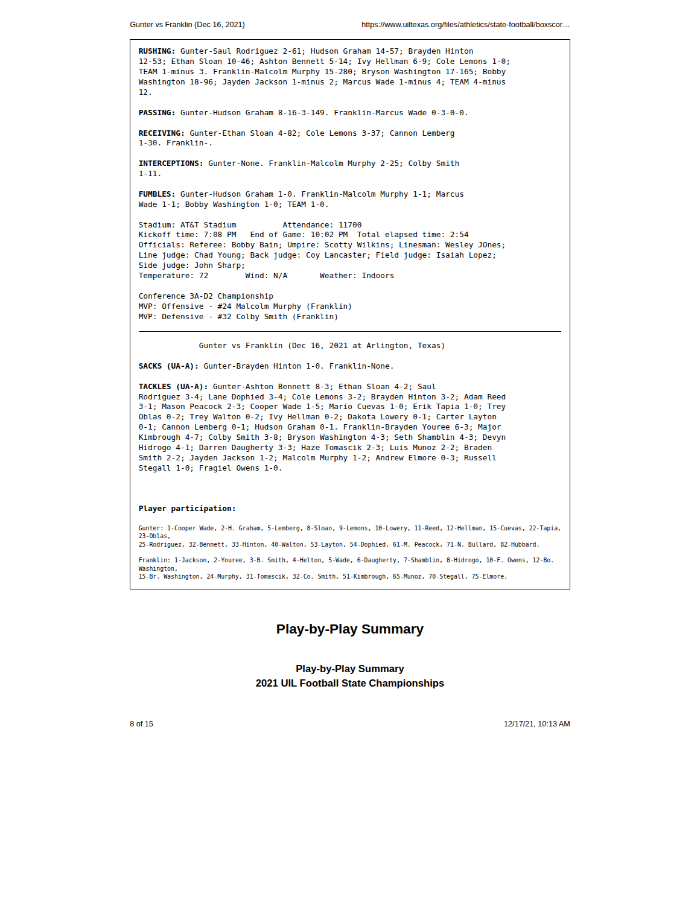Gunter vs Franklin (Dec 16, 2021)
https://www.uiltexas.org/files/athletics/state-football/boxscores/FRAN…
RUSHING: Gunter-Saul Rodriguez 2-61; Hudson Graham 14-57; Brayden Hinton
12-53; Ethan Sloan 10-46; Ashton Bennett 5-14; Ivy Hellman 6-9; Cole Lemons 1-0;
TEAM 1-minus 3. Franklin-Malcolm Murphy 15-280; Bryson Washington 17-165; Bobby
Washington 18-96; Jayden Jackson 1-minus 2; Marcus Wade 1-minus 4; TEAM 4-minus
12.

PASSING: Gunter-Hudson Graham 8-16-3-149. Franklin-Marcus Wade 0-3-0-0.

RECEIVING: Gunter-Ethan Sloan 4-82; Cole Lemons 3-37; Cannon Lemberg
1-30. Franklin-.

INTERCEPTIONS: Gunter-None. Franklin-Malcolm Murphy 2-25; Colby Smith
1-11.

FUMBLES: Gunter-Hudson Graham 1-0. Franklin-Malcolm Murphy 1-1; Marcus
Wade 1-1; Bobby Washington 1-0; TEAM 1-0.

Stadium: AT&T Stadium          Attendance: 11700
Kickoff time: 7:08 PM   End of Game: 10:02 PM  Total elapsed time: 2:54
Officials: Referee: Bobby Bain; Umpire: Scotty Wilkins; Linesman: Wesley JOnes;
Line judge: Chad Young; Back judge: Coy Lancaster; Field judge: Isaiah Lopez;
Side judge: John Sharp;
Temperature: 72        Wind: N/A       Weather: Indoors

Conference 3A-D2 Championship
MVP: Offensive - #24 Malcolm Murphy (Franklin)
MVP: Defensive - #32 Colby Smith (Franklin)
             Gunter vs Franklin (Dec 16, 2021 at Arlington, Texas)

SACKS (UA-A): Gunter-Brayden Hinton 1-0. Franklin-None.

TACKLES (UA-A): Gunter-Ashton Bennett 8-3; Ethan Sloan 4-2; Saul
Rodriguez 3-4; Lane Dophied 3-4; Cole Lemons 3-2; Brayden Hinton 3-2; Adam Reed
3-1; Mason Peacock 2-3; Cooper Wade 1-5; Mario Cuevas 1-0; Erik Tapia 1-0; Trey
Oblas 0-2; Trey Walton 0-2; Ivy Hellman 0-2; Dakota Lowery 0-1; Carter Layton
0-1; Cannon Lemberg 0-1; Hudson Graham 0-1. Franklin-Brayden Youree 6-3; Major
Kimbrough 4-7; Colby Smith 3-8; Bryson Washington 4-3; Seth Shamblin 4-3; Devyn
Hidrogo 4-1; Darren Daugherty 3-3; Haze Tomascik 2-3; Luis Munoz 2-2; Braden
Smith 2-2; Jayden Jackson 1-2; Malcolm Murphy 1-2; Andrew Elmore 0-3; Russell
Stegall 1-0; Fragiel Owens 1-0.



Player participation:
Gunter: 1-Cooper Wade, 2-H. Graham, 5-Lemberg, 8-Sloan, 9-Lemons, 10-Lowery, 11-Reed, 12-Hellman, 15-Cuevas, 22-Tapia, 23-Oblas,
25-Rodriguez, 32-Bennett, 33-Hinton, 40-Walton, 53-Layton, 54-Dophied, 61-M. Peacock, 71-N. Bullard, 82-Hubbard.

Franklin: 1-Jackson, 2-Youree, 3-B. Smith, 4-Helton, 5-Wade, 6-Daugherty, 7-Shamblin, 8-Hidrogo, 10-F. Owens, 12-Bo. Washington,
15-Br. Washington, 24-Murphy, 31-Tomascik, 32-Co. Smith, 51-Kimbrough, 65-Munoz, 70-Stegall, 75-Elmore.
Play-by-Play Summary
Play-by-Play Summary
2021 UIL Football State Championships
8 of 15
12/17/21, 10:13 AM